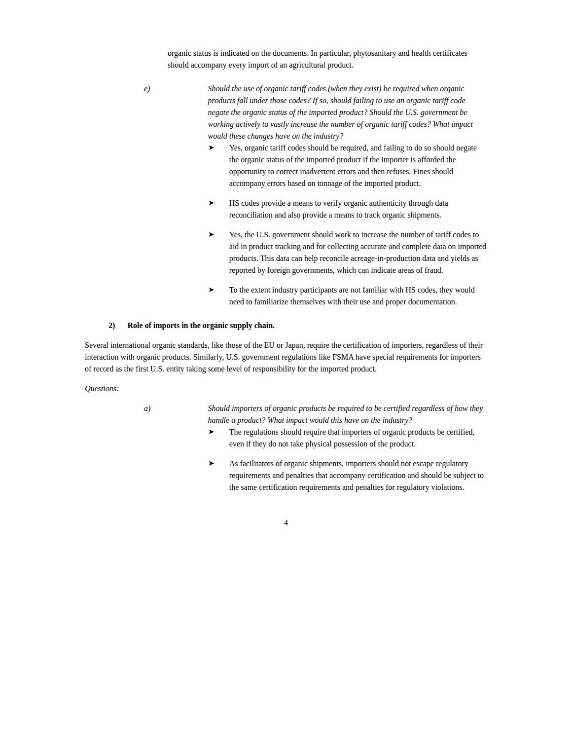organic status is indicated on the documents. In particular, phytosanitary and health certificates should accompany every import of an agricultural product.
e) Should the use of organic tariff codes (when they exist) be required when organic products fall under those codes? If so, should failing to use an organic tariff code negate the organic status of the imported product? Should the U.S. government be working actively to vastly increase the number of organic tariff codes? What impact would these changes have on the industry?
Yes, organic tariff codes should be required, and failing to do so should negate the organic status of the imported product if the importer is afforded the opportunity to correct inadvertent errors and then refuses. Fines should accompany errors based on tonnage of the imported product.
HS codes provide a means to verify organic authenticity through data reconciliation and also provide a means to track organic shipments.
Yes, the U.S. government should work to increase the number of tariff codes to aid in product tracking and for collecting accurate and complete data on imported products. This data can help reconcile acreage-in-production data and yields as reported by foreign governments, which can indicate areas of fraud.
To the extent industry participants are not familiar with HS codes, they would need to familiarize themselves with their use and proper documentation.
2) Role of imports in the organic supply chain.
Several international organic standards, like those of the EU or Japan, require the certification of importers, regardless of their interaction with organic products. Similarly, U.S. government regulations like FSMA have special requirements for importers of record as the first U.S. entity taking some level of responsibility for the imported product.
Questions:
a) Should importers of organic products be required to be certified regardless of how they handle a product? What impact would this have on the industry?
The regulations should require that importers of organic products be certified, even if they do not take physical possession of the product.
As facilitators of organic shipments, importers should not escape regulatory requirements and penalties that accompany certification and should be subject to the same certification requirements and penalties for regulatory violations.
4